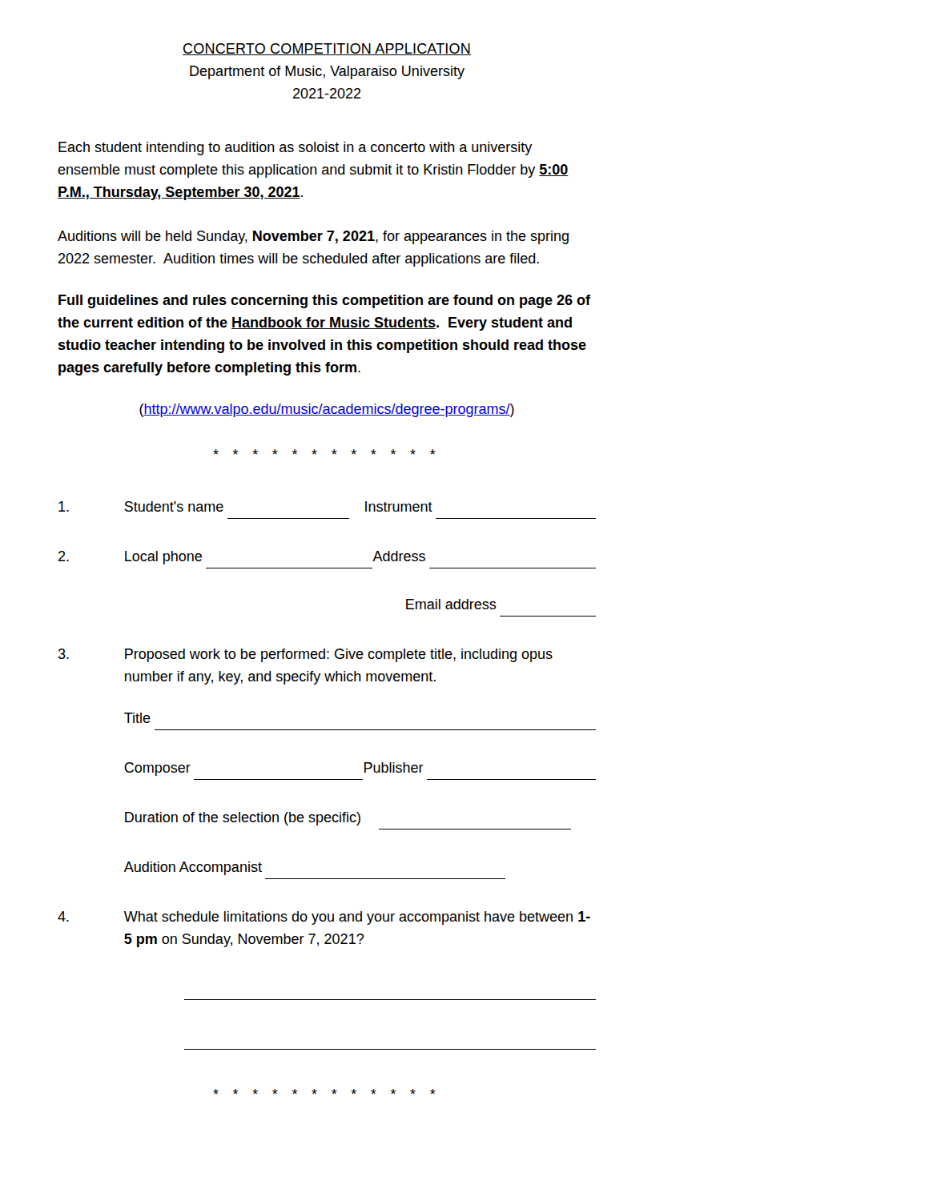CONCERTO COMPETITION APPLICATION
Department of Music, Valparaiso University
2021-2022
Each student intending to audition as soloist in a concerto with a university ensemble must complete this application and submit it to Kristin Flodder by 5:00 P.M., Thursday, September 30, 2021.
Auditions will be held Sunday, November 7, 2021, for appearances in the spring 2022 semester. Audition times will be scheduled after applications are filed.
Full guidelines and rules concerning this competition are found on page 26 of the current edition of the Handbook for Music Students. Every student and studio teacher intending to be involved in this competition should read those pages carefully before completing this form.
(http://www.valpo.edu/music/academics/degree-programs/)
* * * * * * * * * * * *
Student's name Instrument
Local phone Address
Email address
Proposed work to be performed: Give complete title, including opus number if any, key, and specify which movement.
Title
Composer Publisher
Duration of the selection (be specific)
Audition Accompanist
What schedule limitations do you and your accompanist have between 1-5 pm on Sunday, November 7, 2021?
* * * * * * * * * * * *